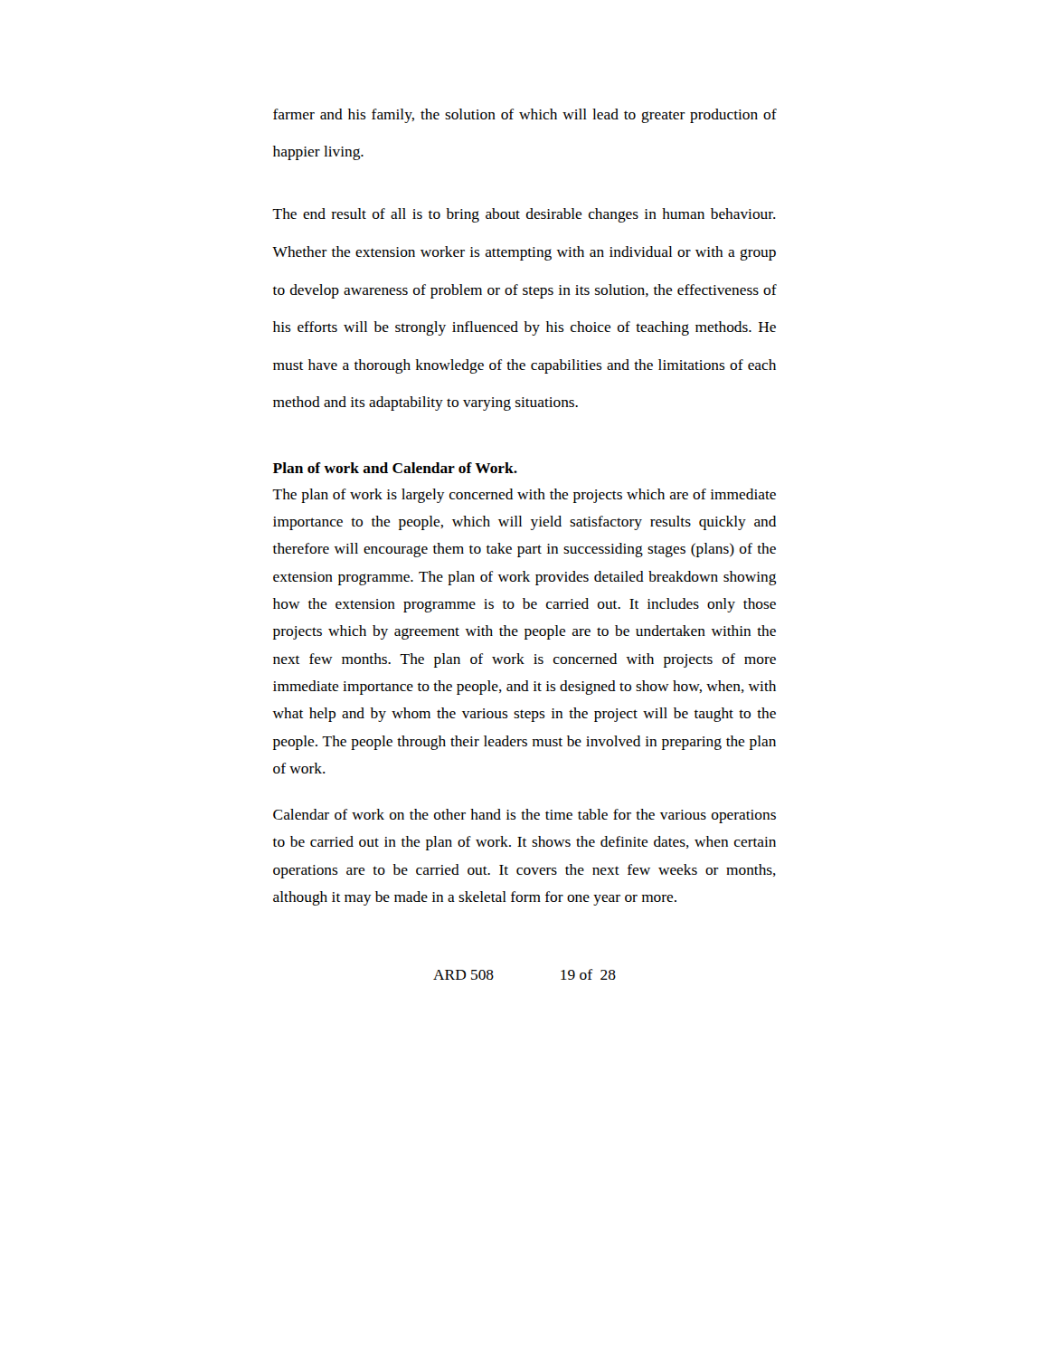farmer and his family, the solution of which will lead to greater production of happier living.
The end result of all is to bring about desirable changes in human behaviour. Whether the extension worker is attempting with an individual or with a group to develop awareness of problem or of steps in its solution, the effectiveness of his efforts will be strongly influenced by his choice of teaching methods. He must have a thorough knowledge of the capabilities and the limitations of each method and its adaptability to varying situations.
Plan of work and Calendar of Work.
The plan of work is largely concerned with the projects which are of immediate importance to the people, which will yield satisfactory results quickly and therefore will encourage them to take part in successiding stages (plans) of the extension programme. The plan of work provides detailed breakdown showing how the extension programme is to be carried out. It includes only those projects which by agreement with the people are to be undertaken within the next few months. The plan of work is concerned with projects of more immediate importance to the people, and it is designed to show how, when, with what help and by whom the various steps in the project will be taught to the people. The people through their leaders must be involved in preparing the plan of work.
Calendar of work on the other hand is the time table for the various operations to be carried out in the plan of work. It shows the definite dates, when certain operations are to be carried out. It covers the next few weeks or months, although it may be made in a skeletal form for one year or more.
ARD 508 19 of 28